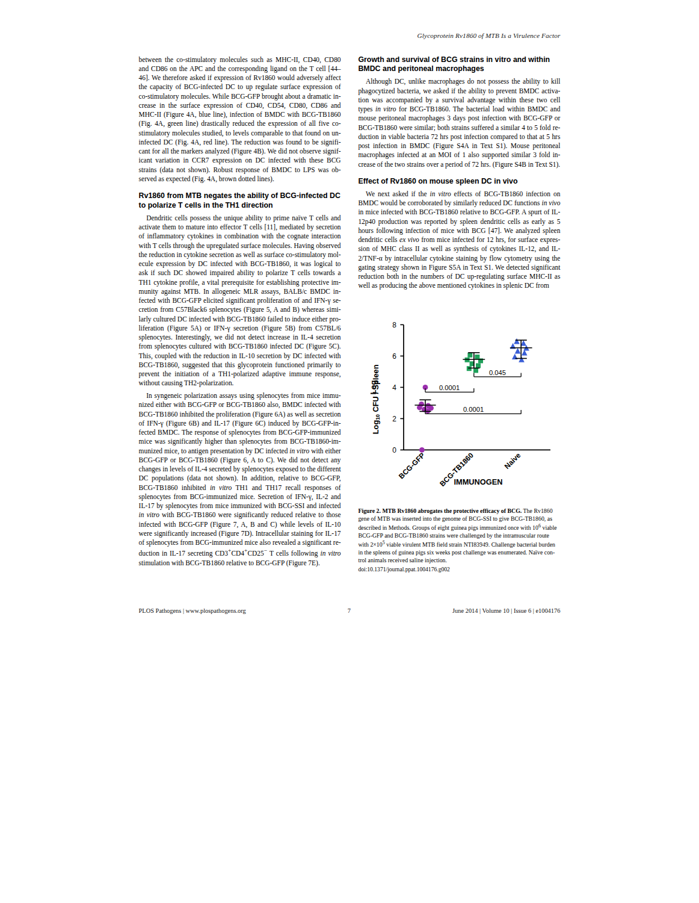Glycoprotein Rv1860 of MTB Is a Virulence Factor
between the co-stimulatory molecules such as MHC-II, CD40, CD80 and CD86 on the APC and the corresponding ligand on the T cell [44–46]. We therefore asked if expression of Rv1860 would adversely affect the capacity of BCG-infected DC to up regulate surface expression of co-stimulatory molecules. While BCG-GFP brought about a dramatic increase in the surface expression of CD40, CD54, CD80, CD86 and MHC-II (Figure 4A, blue line), infection of BMDC with BCG-TB1860 (Fig. 4A, green line) drastically reduced the expression of all five co-stimulatory molecules studied, to levels comparable to that found on uninfected DC (Fig. 4A, red line). The reduction was found to be significant for all the markers analyzed (Figure 4B). We did not observe significant variation in CCR7 expression on DC infected with these BCG strains (data not shown). Robust response of BMDC to LPS was observed as expected (Fig. 4A, brown dotted lines).
Rv1860 from MTB negates the ability of BCG-infected DC to polarize T cells in the TH1 direction
Dendritic cells possess the unique ability to prime naïve T cells and activate them to mature into effector T cells [11], mediated by secretion of inflammatory cytokines in combination with the cognate interaction with T cells through the upregulated surface molecules. Having observed the reduction in cytokine secretion as well as surface co-stimulatory molecule expression by DC infected with BCG-TB1860, it was logical to ask if such DC showed impaired ability to polarize T cells towards a TH1 cytokine profile, a vital prerequisite for establishing protective immunity against MTB. In allogeneic MLR assays, BALB/c BMDC infected with BCG-GFP elicited significant proliferation of and IFN-γ secretion from C57Black6 splenocytes (Figure 5, A and B) whereas similarly cultured DC infected with BCG-TB1860 failed to induce either proliferation (Figure 5A) or IFN-γ secretion (Figure 5B) from C57BL/6 splenocytes. Interestingly, we did not detect increase in IL-4 secretion from splenocytes cultured with BCG-TB1860 infected DC (Figure 5C). This, coupled with the reduction in IL-10 secretion by DC infected with BCG-TB1860, suggested that this glycoprotein functioned primarily to prevent the initiation of a TH1-polarized adaptive immune response, without causing TH2-polarization.
In syngeneic polarization assays using splenocytes from mice immunized either with BCG-GFP or BCG-TB1860 also, BMDC infected with BCG-TB1860 inhibited the proliferation (Figure 6A) as well as secretion of IFN-γ (Figure 6B) and IL-17 (Figure 6C) induced by BCG-GFP-infected BMDC. The response of splenocytes from BCG-GFP-immunized mice was significantly higher than splenocytes from BCG-TB1860-immunized mice, to antigen presentation by DC infected in vitro with either BCG-GFP or BCG-TB1860 (Figure 6, A to C). We did not detect any changes in levels of IL-4 secreted by splenocytes exposed to the different DC populations (data not shown). In addition, relative to BCG-GFP, BCG-TB1860 inhibited in vitro TH1 and TH17 recall responses of splenocytes from BCG-immunized mice. Secretion of IFN-γ, IL-2 and IL-17 by splenocytes from mice immunized with BCG-SSI and infected in vitro with BCG-TB1860 were significantly reduced relative to those infected with BCG-GFP (Figure 7, A, B and C) while levels of IL-10 were significantly increased (Figure 7D). Intracellular staining for IL-17 of splenocytes from BCG-immunized mice also revealed a significant reduction in IL-17 secreting CD3+CD4+CD25− T cells following in vitro stimulation with BCG-TB1860 relative to BCG-GFP (Figure 7E).
Growth and survival of BCG strains in vitro and within BMDC and peritoneal macrophages
Although DC, unlike macrophages do not possess the ability to kill phagocytized bacteria, we asked if the ability to prevent BMDC activation was accompanied by a survival advantage within these two cell types in vitro for BCG-TB1860. The bacterial load within BMDC and mouse peritoneal macrophages 3 days post infection with BCG-GFP or BCG-TB1860 were similar; both strains suffered a similar 4 to 5 fold reduction in viable bacteria 72 hrs post infection compared to that at 5 hrs post infection in BMDC (Figure S4A in Text S1). Mouse peritoneal macrophages infected at an MOI of 1 also supported similar 3 fold increase of the two strains over a period of 72 hrs. (Figure S4B in Text S1).
Effect of Rv1860 on mouse spleen DC in vivo
We next asked if the in vitro effects of BCG-TB1860 infection on BMDC would be corroborated by similarly reduced DC functions in vivo in mice infected with BCG-TB1860 relative to BCG-GFP. A spurt of IL-12p40 production was reported by spleen dendritic cells as early as 5 hours following infection of mice with BCG [47]. We analyzed spleen dendritic cells ex vivo from mice infected for 12 hrs, for surface expression of MHC class II as well as synthesis of cytokines IL-12, and IL-2/TNF-α by intracellular cytokine staining by flow cytometry using the gating strategy shown in Figure S5A in Text S1. We detected significant reduction both in the numbers of DC up-regulating surface MHC-II as well as producing the above mentioned cytokines in splenic DC from
0 2 4 6 8 Log x placeholder Log10 CFU / Spleen 0.045 0.0001 0.0001 BCG-GFP BCG-TB1860 Naive IMMUNOGEN
Figure 2. MTB Rv1860 abrogates the protective efficacy of BCG. The Rv1860 gene of MTB was inserted into the genome of BCG-SSI to give BCG-TB1860, as described in Methods. Groups of eight guinea pigs immunized once with 106 viable BCG-GFP and BCG-TB1860 strains were challenged by the intramuscular route with 2×105 viable virulent MTB field strain NTI83949. Challenge bacterial burden in the spleens of guinea pigs six weeks post challenge was enumerated. Naïve control animals received saline injection.
doi:10.1371/journal.ppat.1004176.g002
PLOS Pathogens | www.plospathogens.org
7
June 2014 | Volume 10 | Issue 6 | e1004176